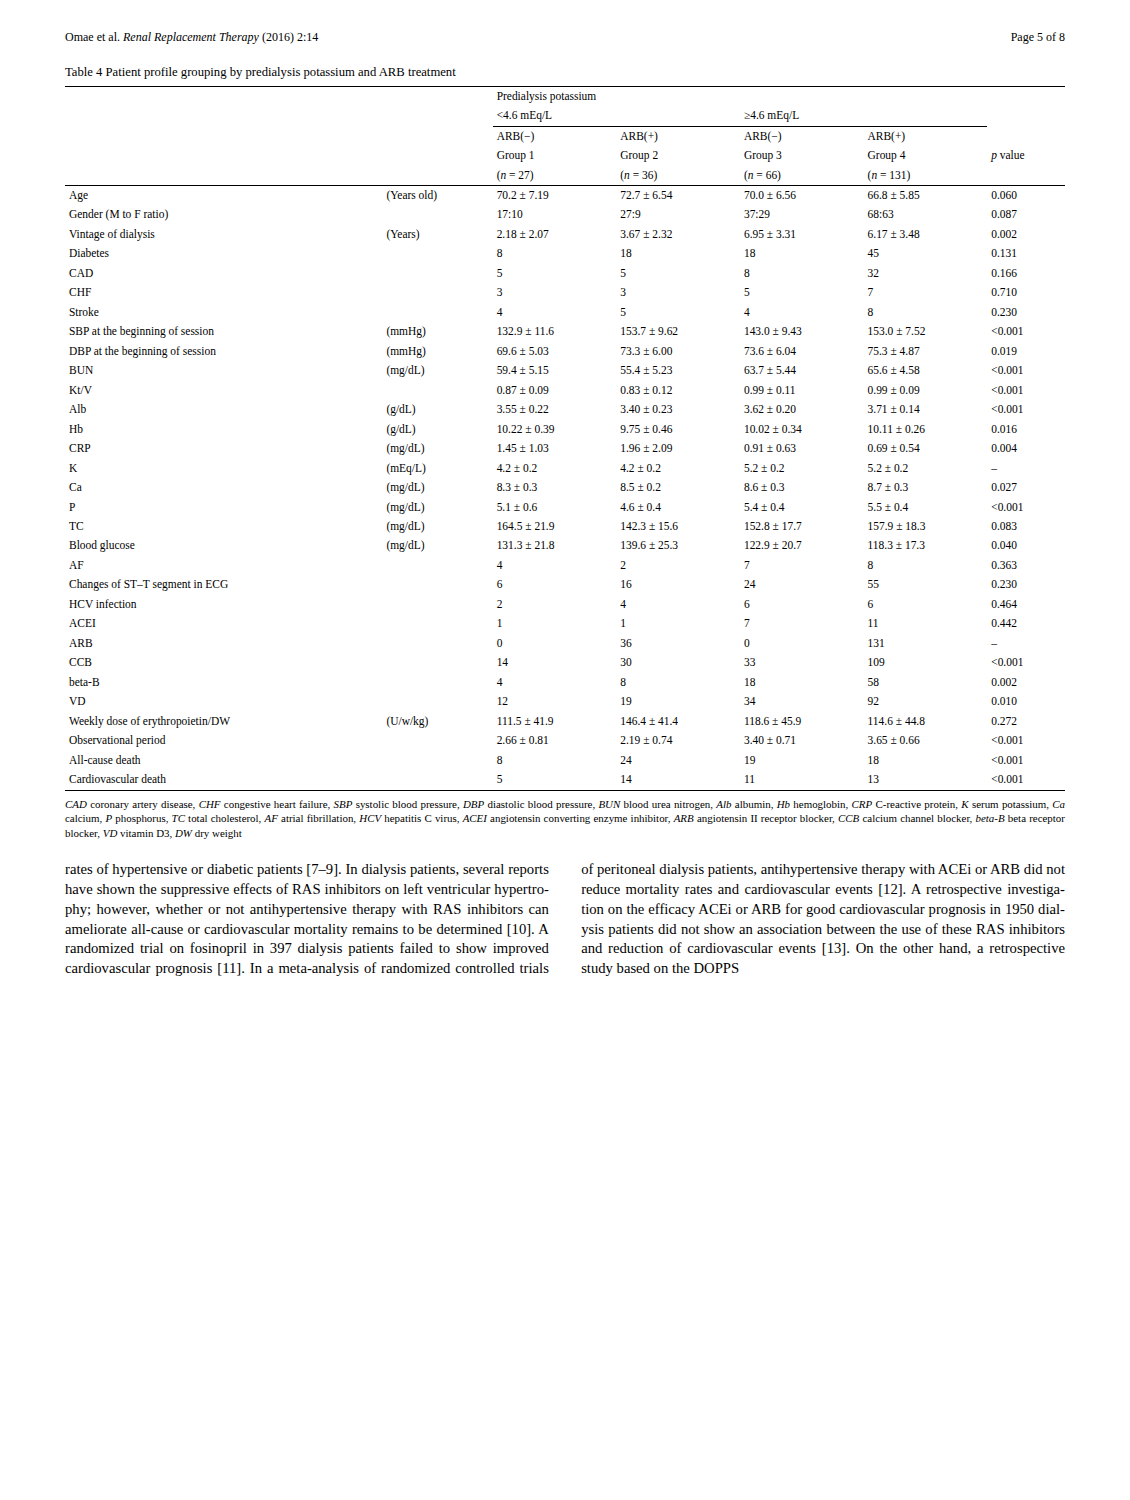Omae et al. Renal Replacement Therapy (2016) 2:14
Page 5 of 8
Table 4 Patient profile grouping by predialysis potassium and ARB treatment
| | | Predialysis potassium | |
| --- | --- | --- | --- |
| | | <4.6 mEq/L | ≥4.6 mEq/L | |
| | | ARB(−) | ARB(+) | ARB(−) | ARB(+) | |
| | | Group 1 | Group 2 | Group 3 | Group 4 | p value |
| | | ( n = 27) | ( n = 36) | ( n = 66) | ( n = 131) | |
| Age | (Years old) | 70.2 ± 7.19 | 72.7 ± 6.54 | 70.0 ± 6.56 | 66.8 ± 5.85 | 0.060 |
| Gender (M to F ratio) | | 17:10 | 27:9 | 37:29 | 68:63 | 0.087 |
| Vintage of dialysis | (Years) | 2.18 ± 2.07 | 3.67 ± 2.32 | 6.95 ± 3.31 | 6.17 ± 3.48 | 0.002 |
| Diabetes | | 8 | 18 | 18 | 45 | 0.131 |
| CAD | | 5 | 5 | 8 | 32 | 0.166 |
| CHF | | 3 | 3 | 5 | 7 | 0.710 |
| Stroke | | 4 | 5 | 4 | 8 | 0.230 |
| SBP at the beginning of session | (mmHg) | 132.9 ± 11.6 | 153.7 ± 9.62 | 143.0 ± 9.43 | 153.0 ± 7.52 | <0.001 |
| DBP at the beginning of session | (mmHg) | 69.6 ± 5.03 | 73.3 ± 6.00 | 73.6 ± 6.04 | 75.3 ± 4.87 | 0.019 |
| BUN | (mg/dL) | 59.4 ± 5.15 | 55.4 ± 5.23 | 63.7 ± 5.44 | 65.6 ± 4.58 | <0.001 |
| Kt/V | | 0.87 ± 0.09 | 0.83 ± 0.12 | 0.99 ± 0.11 | 0.99 ± 0.09 | <0.001 |
| Alb | (g/dL) | 3.55 ± 0.22 | 3.40 ± 0.23 | 3.62 ± 0.20 | 3.71 ± 0.14 | <0.001 |
| Hb | (g/dL) | 10.22 ± 0.39 | 9.75 ± 0.46 | 10.02 ± 0.34 | 10.11 ± 0.26 | 0.016 |
| CRP | (mg/dL) | 1.45 ± 1.03 | 1.96 ± 2.09 | 0.91 ± 0.63 | 0.69 ± 0.54 | 0.004 |
| K | (mEq/L) | 4.2 ± 0.2 | 4.2 ± 0.2 | 5.2 ± 0.2 | 5.2 ± 0.2 | – |
| Ca | (mg/dL) | 8.3 ± 0.3 | 8.5 ± 0.2 | 8.6 ± 0.3 | 8.7 ± 0.3 | 0.027 |
| P | (mg/dL) | 5.1 ± 0.6 | 4.6 ± 0.4 | 5.4 ± 0.4 | 5.5 ± 0.4 | <0.001 |
| TC | (mg/dL) | 164.5 ± 21.9 | 142.3 ± 15.6 | 152.8 ± 17.7 | 157.9 ± 18.3 | 0.083 |
| Blood glucose | (mg/dL) | 131.3 ± 21.8 | 139.6 ± 25.3 | 122.9 ± 20.7 | 118.3 ± 17.3 | 0.040 |
| AF | | 4 | 2 | 7 | 8 | 0.363 |
| Changes of ST–T segment in ECG | | 6 | 16 | 24 | 55 | 0.230 |
| HCV infection | | 2 | 4 | 6 | 6 | 0.464 |
| ACEI | | 1 | 1 | 7 | 11 | 0.442 |
| ARB | | 0 | 36 | 0 | 131 | – |
| CCB | | 14 | 30 | 33 | 109 | <0.001 |
| beta-B | | 4 | 8 | 18 | 58 | 0.002 |
| VD | | 12 | 19 | 34 | 92 | 0.010 |
| Weekly dose of erythropoietin/DW | (U/w/kg) | 111.5 ± 41.9 | 146.4 ± 41.4 | 118.6 ± 45.9 | 114.6 ± 44.8 | 0.272 |
| Observational period | | 2.66 ± 0.81 | 2.19 ± 0.74 | 3.40 ± 0.71 | 3.65 ± 0.66 | <0.001 |
| All-cause death | | 8 | 24 | 19 | 18 | <0.001 |
| Cardiovascular death | | 5 | 14 | 11 | 13 | <0.001 |
CAD coronary artery disease, CHF congestive heart failure, SBP systolic blood pressure, DBP diastolic blood pressure, BUN blood urea nitrogen, Alb albumin, Hb hemoglobin, CRP C-reactive protein, K serum potassium, Ca calcium, P phosphorus, TC total cholesterol, AF atrial fibrillation, HCV hepatitis C virus, ACEI angiotensin converting enzyme inhibitor, ARB angiotensin II receptor blocker, CCB calcium channel blocker, beta-B beta receptor blocker, VD vitamin D3, DW dry weight
rates of hypertensive or diabetic patients [7–9]. In dialysis patients, several reports have shown the suppressive effects of RAS inhibitors on left ventricular hypertrophy; however, whether or not antihypertensive therapy with RAS inhibitors can ameliorate all-cause or cardiovascular mortality remains to be determined [10]. A randomized trial on fosinopril in 397 dialysis patients failed to show improved cardiovascular prognosis [11]. In a meta-analysis of randomized controlled trials of peritoneal dialysis patients, antihypertensive therapy with ACEi or ARB did not reduce mortality rates and cardiovascular events [12]. A retrospective investigation on the efficacy ACEi or ARB for good cardiovascular prognosis in 1950 dialysis patients did not show an association between the use of these RAS inhibitors and reduction of cardiovascular events [13]. On the other hand, a retrospective study based on the DOPPS